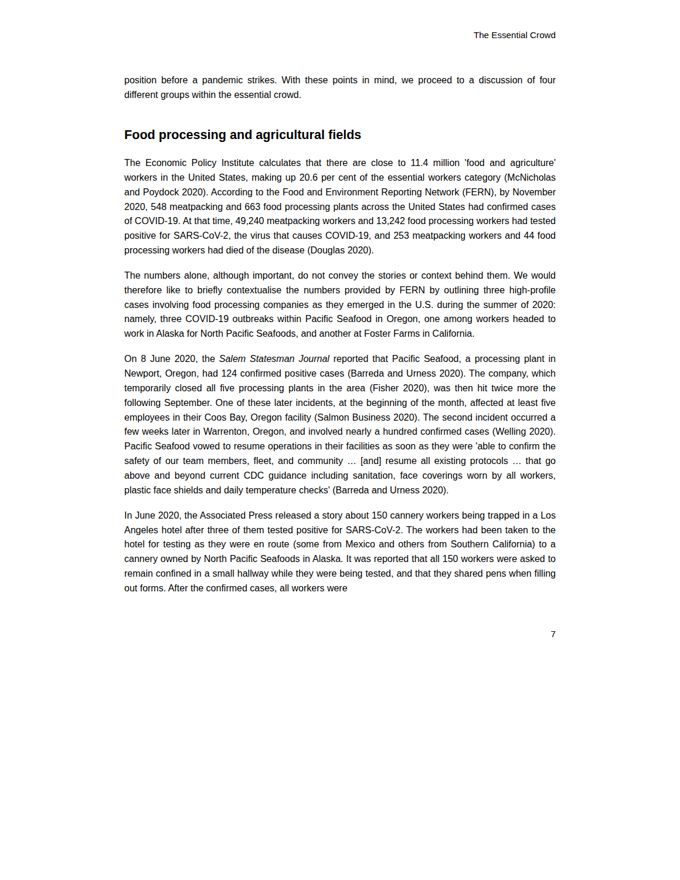The Essential Crowd
position before a pandemic strikes. With these points in mind, we proceed to a discussion of four different groups within the essential crowd.
Food processing and agricultural fields
The Economic Policy Institute calculates that there are close to 11.4 million 'food and agriculture' workers in the United States, making up 20.6 per cent of the essential workers category (McNicholas and Poydock 2020). According to the Food and Environment Reporting Network (FERN), by November 2020, 548 meatpacking and 663 food processing plants across the United States had confirmed cases of COVID-19. At that time, 49,240 meatpacking workers and 13,242 food processing workers had tested positive for SARS-CoV-2, the virus that causes COVID-19, and 253 meatpacking workers and 44 food processing workers had died of the disease (Douglas 2020).
The numbers alone, although important, do not convey the stories or context behind them. We would therefore like to briefly contextualise the numbers provided by FERN by outlining three high-profile cases involving food processing companies as they emerged in the U.S. during the summer of 2020: namely, three COVID-19 outbreaks within Pacific Seafood in Oregon, one among workers headed to work in Alaska for North Pacific Seafoods, and another at Foster Farms in California.
On 8 June 2020, the Salem Statesman Journal reported that Pacific Seafood, a processing plant in Newport, Oregon, had 124 confirmed positive cases (Barreda and Urness 2020). The company, which temporarily closed all five processing plants in the area (Fisher 2020), was then hit twice more the following September. One of these later incidents, at the beginning of the month, affected at least five employees in their Coos Bay, Oregon facility (Salmon Business 2020). The second incident occurred a few weeks later in Warrenton, Oregon, and involved nearly a hundred confirmed cases (Welling 2020). Pacific Seafood vowed to resume operations in their facilities as soon as they were 'able to confirm the safety of our team members, fleet, and community … [and] resume all existing protocols … that go above and beyond current CDC guidance including sanitation, face coverings worn by all workers, plastic face shields and daily temperature checks' (Barreda and Urness 2020).
In June 2020, the Associated Press released a story about 150 cannery workers being trapped in a Los Angeles hotel after three of them tested positive for SARS-CoV-2. The workers had been taken to the hotel for testing as they were en route (some from Mexico and others from Southern California) to a cannery owned by North Pacific Seafoods in Alaska. It was reported that all 150 workers were asked to remain confined in a small hallway while they were being tested, and that they shared pens when filling out forms. After the confirmed cases, all workers were
7